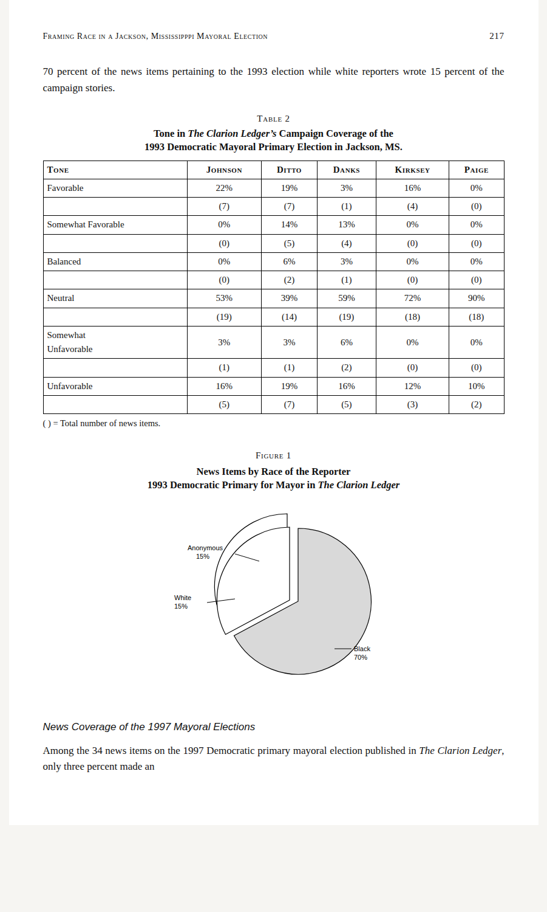Framing Race in a Jackson, Mississipppi Mayoral Election 217
70 percent of the news items pertaining to the 1993 election while white reporters wrote 15 percent of the campaign stories.
Table 2
Tone in The Clarion Ledger’s Campaign Coverage of the
1993 Democratic Mayoral Primary Election in Jackson, MS.
| Tone | Johnson | Ditto | Danks | Kirksey | Paige |
| --- | --- | --- | --- | --- | --- |
| Favorable | 22% | 19% | 3% | 16% | 0% |
| | (7) | (7) | (1) | (4) | (0) |
| Somewhat Favorable | 0% | 14% | 13% | 0% | 0% |
| | (0) | (5) | (4) | (0) | (0) |
| Balanced | 0% | 6% | 3% | 0% | 0% |
| | (0) | (2) | (1) | (0) | (0) |
| Neutral | 53% | 39% | 59% | 72% | 90% |
| | (19) | (14) | (19) | (18) | (18) |
| Somewhat Unfavorable | 3% | 3% | 6% | 0% | 0% |
| | (1) | (1) | (2) | (0) | (0) |
| Unfavorable | 16% | 19% | 16% | 12% | 10% |
| | (5) | (7) | (5) | (3) | (2) |
( ) = Total number of news items.
Figure 1
News Items by Race of the Reporter
1993 Democratic Primary for Mayor in The Clarion Ledger
Anonymous 15% White 15% Black 70%
News Coverage of the 1997 Mayoral Elections
Among the 34 news items on the 1997 Democratic primary mayoral election published in The Clarion Ledger, only three percent made an